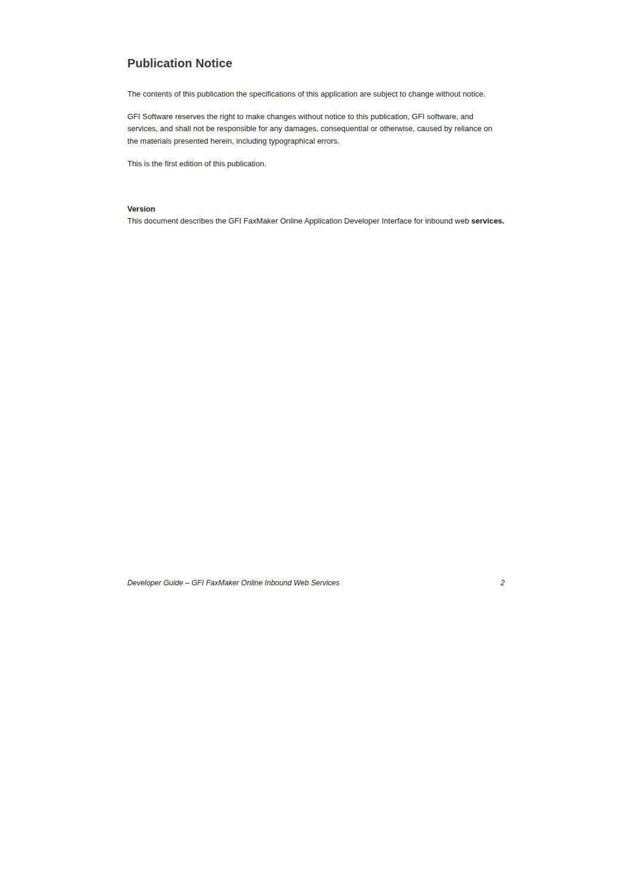Publication Notice
The contents of this publication the specifications of this application are subject to change without notice.
GFI Software reserves the right to make changes without notice to this publication, GFI software, and services, and shall not be responsible for any damages, consequential or otherwise, caused by reliance on the materials presented herein, including typographical errors.
This is the first edition of this publication.
Version
This document describes the GFI FaxMaker Online Application Developer Interface for inbound web services.
Developer Guide – GFI FaxMaker Online Inbound Web Services 2